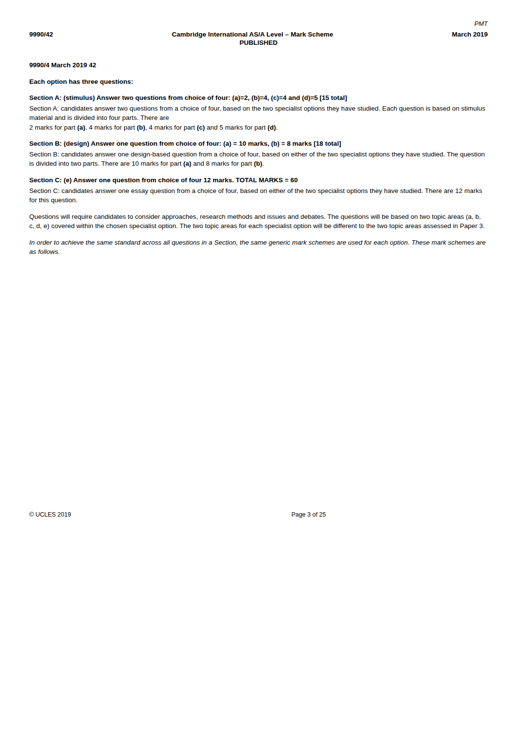PMT
9990/42
Cambridge International AS/A Level – Mark Scheme
March 2019
PUBLISHED
9990/4 March 2019 42
Each option has three questions:
Section A: (stimulus) Answer two questions from choice of four: (a)=2, (b)=4, (c)=4 and (d)=5 [15 total]
Section A: candidates answer two questions from a choice of four, based on the two specialist options they have studied. Each question is based on stimulus material and is divided into four parts. There are
2 marks for part (a), 4 marks for part (b), 4 marks for part (c) and 5 marks for part (d).
Section B: (design) Answer one question from choice of four: (a) = 10 marks, (b) = 8 marks [18 total]
Section B: candidates answer one design-based question from a choice of four, based on either of the two specialist options they have studied. The question is divided into two parts. There are 10 marks for part (a) and 8 marks for part (b).
Section C: (e) Answer one question from choice of four 12 marks. TOTAL MARKS = 60
Section C: candidates answer one essay question from a choice of four, based on either of the two specialist options they have studied. There are 12 marks for this question.
Questions will require candidates to consider approaches, research methods and issues and debates. The questions will be based on two topic areas (a, b, c, d, e) covered within the chosen specialist option. The two topic areas for each specialist option will be different to the two topic areas assessed in Paper 3.
In order to achieve the same standard across all questions in a Section, the same generic mark schemes are used for each option. These mark schemes are as follows.
© UCLES 2019
Page 3 of 25